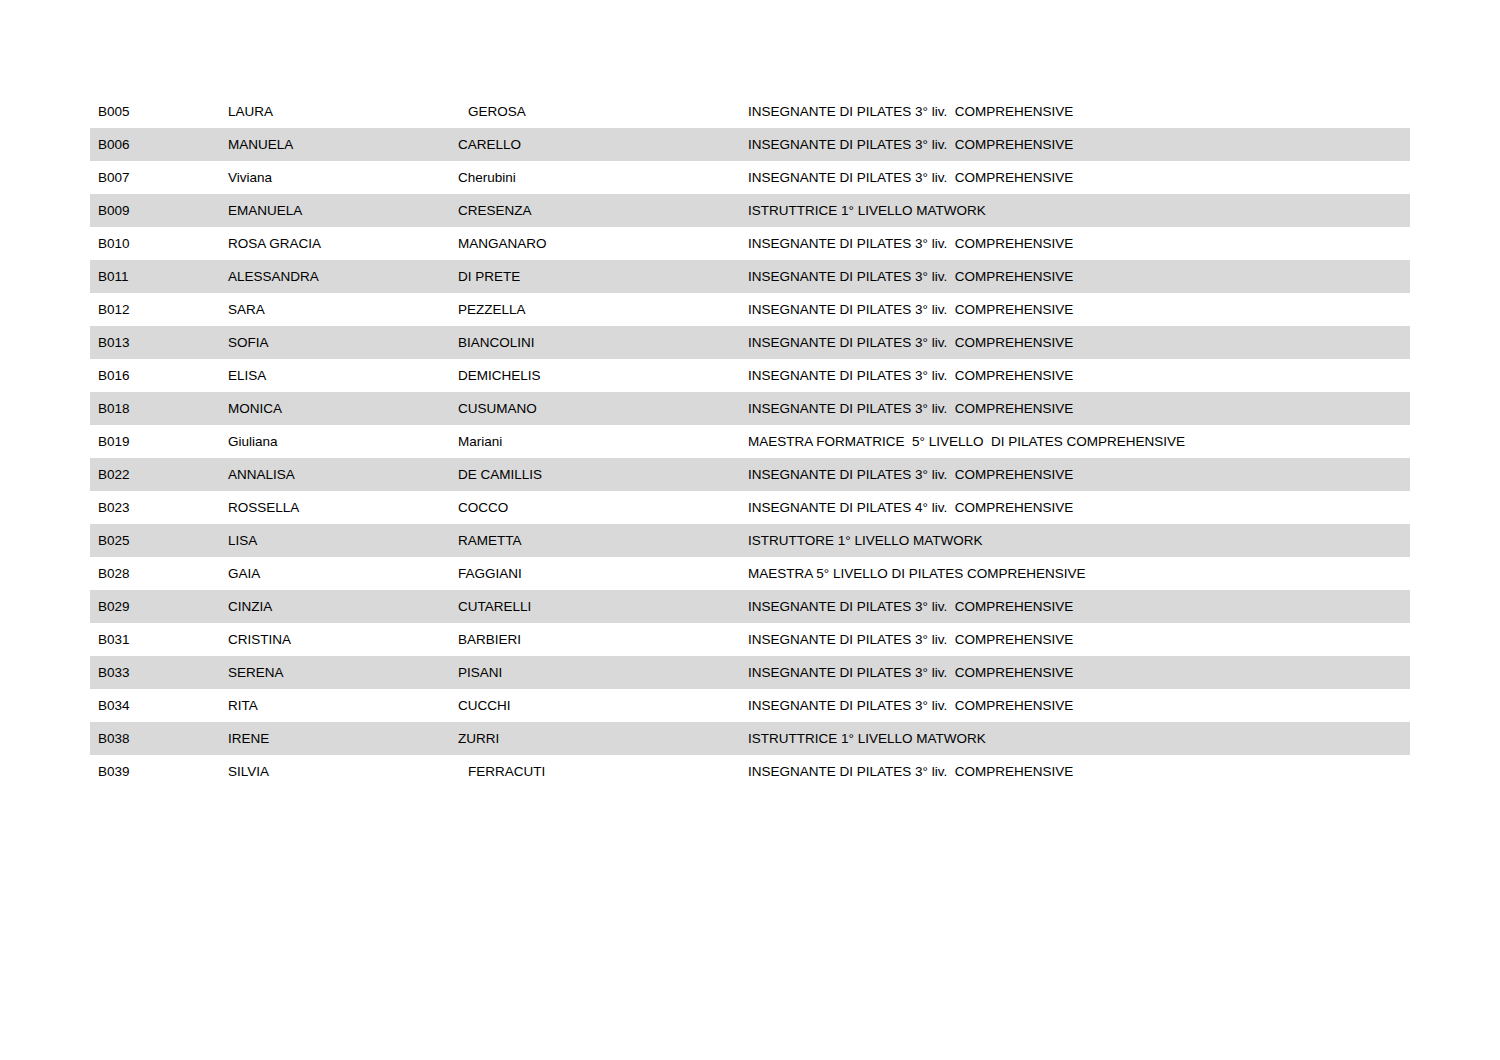| B005 | LAURA | GEROSA | INSEGNANTE DI PILATES 3° liv. COMPREHENSIVE |
| B006 | MANUELA | CARELLO | INSEGNANTE DI PILATES 3° liv. COMPREHENSIVE |
| B007 | Viviana | Cherubini | INSEGNANTE DI PILATES 3° liv. COMPREHENSIVE |
| B009 | EMANUELA | CRESENZA | ISTRUTTRICE 1° LIVELLO MATWORK |
| B010 | ROSA GRACIA | MANGANARO | INSEGNANTE DI PILATES 3° liv. COMPREHENSIVE |
| B011 | ALESSANDRA | DI PRETE | INSEGNANTE DI PILATES 3° liv. COMPREHENSIVE |
| B012 | SARA | PEZZELLA | INSEGNANTE DI PILATES 3° liv. COMPREHENSIVE |
| B013 | SOFIA | BIANCOLINI | INSEGNANTE DI PILATES 3° liv. COMPREHENSIVE |
| B016 | ELISA | DEMICHELIS | INSEGNANTE DI PILATES 3° liv. COMPREHENSIVE |
| B018 | MONICA | CUSUMANO | INSEGNANTE DI PILATES 3° liv. COMPREHENSIVE |
| B019 | Giuliana | Mariani | MAESTRA FORMATRICE 5° LIVELLO DI PILATES COMPREHENSIVE |
| B022 | ANNALISA | DE CAMILLIS | INSEGNANTE DI PILATES 3° liv. COMPREHENSIVE |
| B023 | ROSSELLA | COCCO | INSEGNANTE DI PILATES 4° liv. COMPREHENSIVE |
| B025 | LISA | RAMETTA | ISTRUTTORE 1° LIVELLO MATWORK |
| B028 | GAIA | FAGGIANI | MAESTRA 5° LIVELLO DI PILATES COMPREHENSIVE |
| B029 | CINZIA | CUTARELLI | INSEGNANTE DI PILATES 3° liv. COMPREHENSIVE |
| B031 | CRISTINA | BARBIERI | INSEGNANTE DI PILATES 3° liv. COMPREHENSIVE |
| B033 | SERENA | PISANI | INSEGNANTE DI PILATES 3° liv. COMPREHENSIVE |
| B034 | RITA | CUCCHI | INSEGNANTE DI PILATES 3° liv. COMPREHENSIVE |
| B038 | IRENE | ZURRI | ISTRUTTRICE 1° LIVELLO MATWORK |
| B039 | SILVIA | FERRACUTI | INSEGNANTE DI PILATES 3° liv. COMPREHENSIVE |